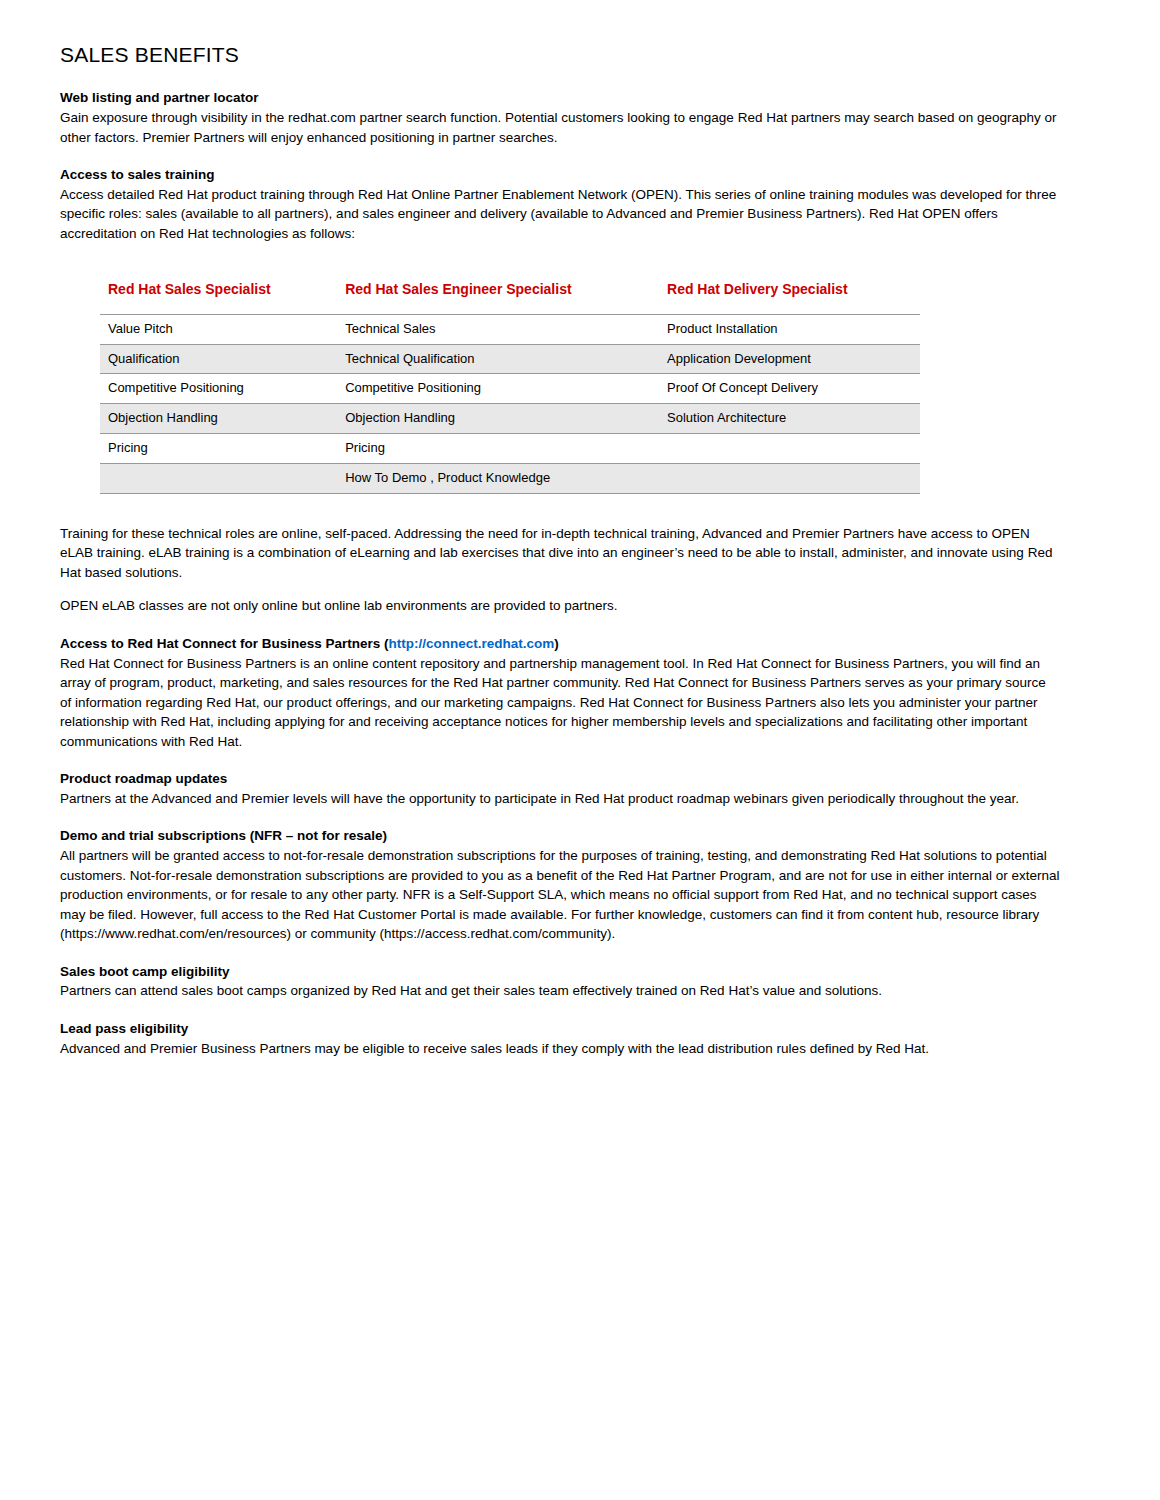SALES BENEFITS
Web listing and partner locator
Gain exposure through visibility in the redhat.com partner search function. Potential customers looking to engage Red Hat partners may search based on geography or other factors. Premier Partners will enjoy enhanced positioning in partner searches.
Access to sales training
Access detailed Red Hat product training through Red Hat Online Partner Enablement Network (OPEN). This series of online training modules was developed for three specific roles: sales (available to all partners), and sales engineer and delivery (available to Advanced and Premier Business Partners). Red Hat OPEN offers accreditation on Red Hat technologies as follows:
| Red Hat Sales Specialist | Red Hat Sales Engineer Specialist | Red Hat Delivery Specialist |
| --- | --- | --- |
| Value Pitch | Technical Sales | Product Installation |
| Qualification | Technical Qualification | Application Development |
| Competitive Positioning | Competitive Positioning | Proof Of Concept Delivery |
| Objection Handling | Objection Handling | Solution Architecture |
| Pricing | Pricing | |
| | How To Demo , Product Knowledge | |
Training for these technical roles are online, self-paced. Addressing the need for in-depth technical training, Advanced and Premier Partners have access to OPEN eLAB training. eLAB training is a combination of eLearning and lab exercises that dive into an engineer’s need to be able to install, administer, and innovate using Red Hat based solutions.
OPEN eLAB classes are not only online but online lab environments are provided to partners.
Access to Red Hat Connect for Business Partners (http://connect.redhat.com)
Red Hat Connect for Business Partners is an online content repository and partnership management tool. In Red Hat Connect for Business Partners, you will find an array of program, product, marketing, and sales resources for the Red Hat partner community. Red Hat Connect for Business Partners serves as your primary source of information regarding Red Hat, our product offerings, and our marketing campaigns. Red Hat Connect for Business Partners also lets you administer your partner relationship with Red Hat, including applying for and receiving acceptance notices for higher membership levels and specializations and facilitating other important communications with Red Hat.
Product roadmap updates
Partners at the Advanced and Premier levels will have the opportunity to participate in Red Hat product roadmap webinars given periodically throughout the year.
Demo and trial subscriptions (NFR – not for resale)
All partners will be granted access to not-for-resale demonstration subscriptions for the purposes of training, testing, and demonstrating Red Hat solutions to potential customers. Not-for-resale demonstration subscriptions are provided to you as a benefit of the Red Hat Partner Program, and are not for use in either internal or external production environments, or for resale to any other party. NFR is a Self-Support SLA, which means no official support from Red Hat, and no technical support cases may be filed. However, full access to the Red Hat Customer Portal is made available. For further knowledge, customers can find it from content hub, resource library (https://www.redhat.com/en/resources) or community (https://access.redhat.com/community).
Sales boot camp eligibility
Partners can attend sales boot camps organized by Red Hat and get their sales team effectively trained on Red Hat’s value and solutions.
Lead pass eligibility
Advanced and Premier Business Partners may be eligible to receive sales leads if they comply with the lead distribution rules defined by Red Hat.